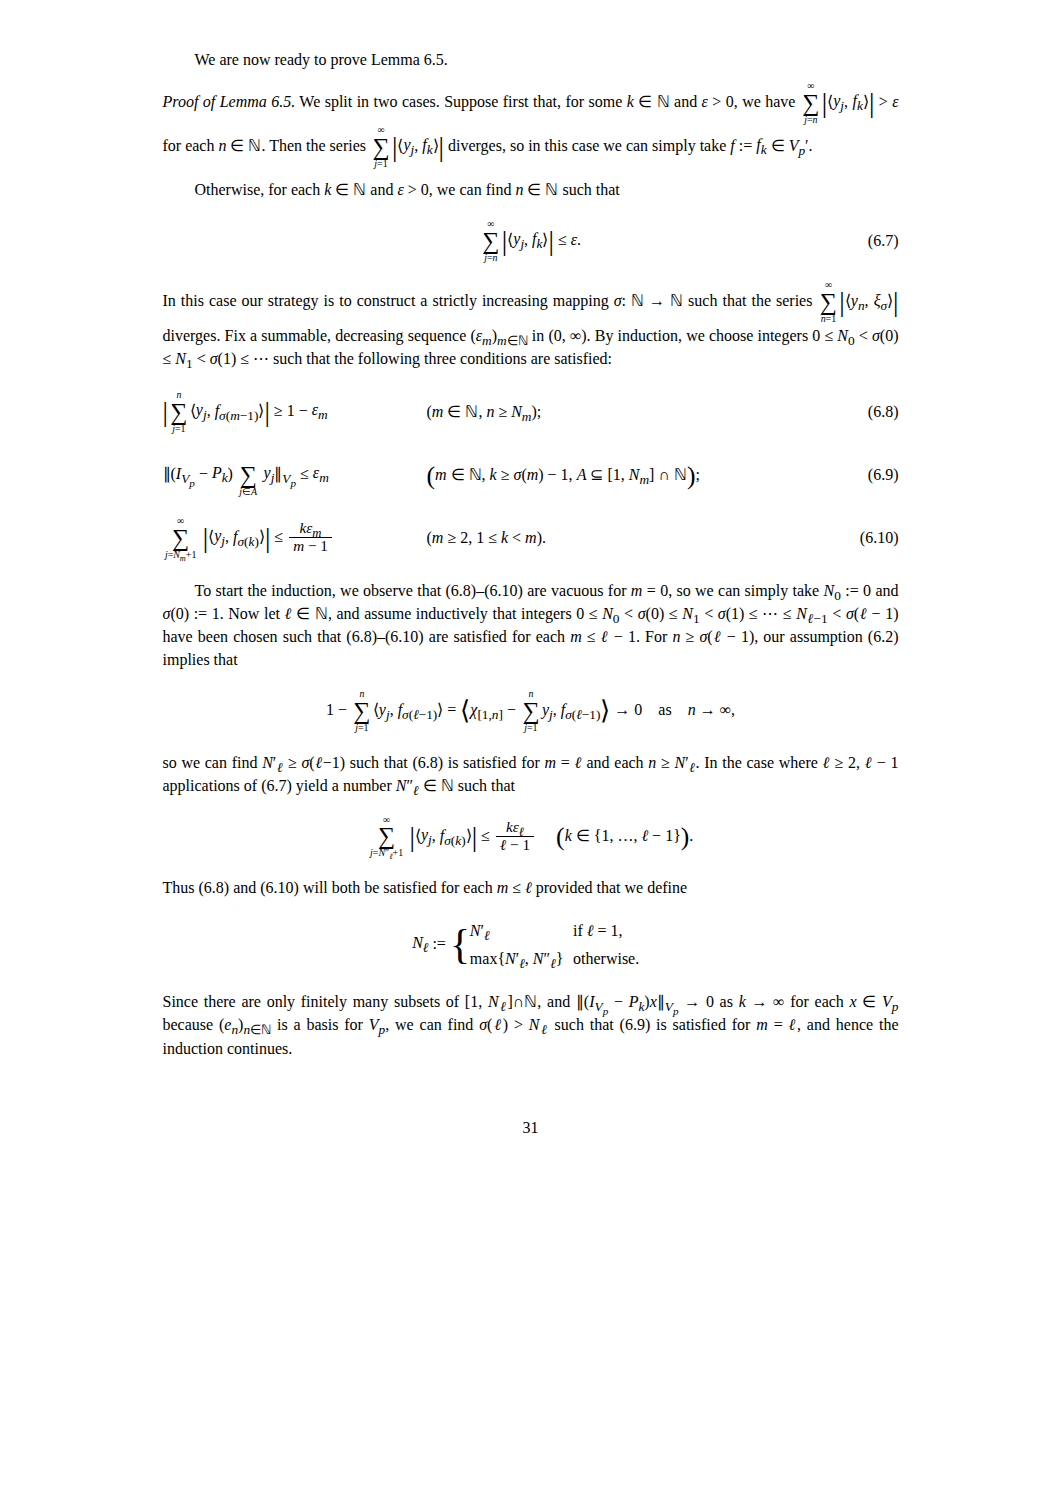We are now ready to prove Lemma 6.5.
Proof of Lemma 6.5. We split in two cases. Suppose first that, for some k ∈ ℕ and ε > 0, we have ∞∑j=n|⟨yj, fk⟩| > ε for each n ∈ ℕ. Then the series ∞∑j=1|⟨yj, fk⟩| diverges, so in this case we can simply take f := fk ∈ Vp′.
Otherwise, for each k ∈ ℕ and ε > 0, we can find n ∈ ℕ such that
∞∑j=n|⟨yj, fk⟩| ≤ ε.
(6.7)
In this case our strategy is to construct a strictly increasing mapping σ: ℕ → ℕ such that the series ∞∑n=1|⟨yn, ξσ⟩| diverges. Fix a summable, decreasing sequence (εm)m∈ℕ in (0, ∞). By induction, we choose integers 0 ≤ N0 < σ(0) ≤ N1 < σ(1) ≤ ⋯ such that the following three conditions are satisfied:
|n∑j=1⟨yj, fσ(m−1)⟩| ≥ 1 − εm
(m ∈ ℕ, n ≥ Nm);
(6.8)
∥(IVp − Pk) ∑j∈A yj∥Vp ≤ εm
(m ∈ ℕ, k ≥ σ(m) − 1, A ⊆ [1, Nm] ∩ ℕ);
(6.9)
∞∑j=Nm+1 |⟨yj, fσ(k)⟩| ≤ kεm m − 1
(m ≥ 2, 1 ≤ k < m).
(6.10)
To start the induction, we observe that (6.8)–(6.10) are vacuous for m = 0, so we can simply take N0 := 0 and σ(0) := 1. Now let ℓ ∈ ℕ, and assume inductively that integers 0 ≤ N0 < σ(0) ≤ N1 < σ(1) ≤ ⋯ ≤ Nℓ−1 < σ(ℓ − 1) have been chosen such that (6.8)–(6.10) are satisfied for each m ≤ ℓ − 1. For n ≥ σ(ℓ − 1), our assumption (6.2) implies that
1 − n∑j=1⟨yj, fσ(ℓ−1)⟩ = ⟨χ[1,n] − n∑j=1 yj, fσ(ℓ−1)⟩ → 0 as n → ∞,
so we can find N′ℓ ≥ σ(ℓ−1) such that (6.8) is satisfied for m = ℓ and each n ≥ N′ℓ. In the case where ℓ ≥ 2, ℓ − 1 applications of (6.7) yield a number N″ℓ ∈ ℕ such that
∞∑j=N″ℓ+1 |⟨yj, fσ(k)⟩| ≤ kεℓ ℓ − 1 (k ∈ {1, …, ℓ − 1}).
Thus (6.8) and (6.10) will both be satisfied for each m ≤ ℓ provided that we define
Nℓ := {
| N ′ ℓ | if ℓ = 1, |
| max{ N ′ ℓ , N ″ ℓ } | otherwise. |
Since there are only finitely many subsets of [1, Nℓ]∩ℕ, and ∥(IVp − Pk)x∥Vp → 0 as k → ∞ for each x ∈ Vp because (en)n∈ℕ is a basis for Vp, we can find σ(ℓ) > Nℓ such that (6.9) is satisfied for m = ℓ, and hence the induction continues.
31